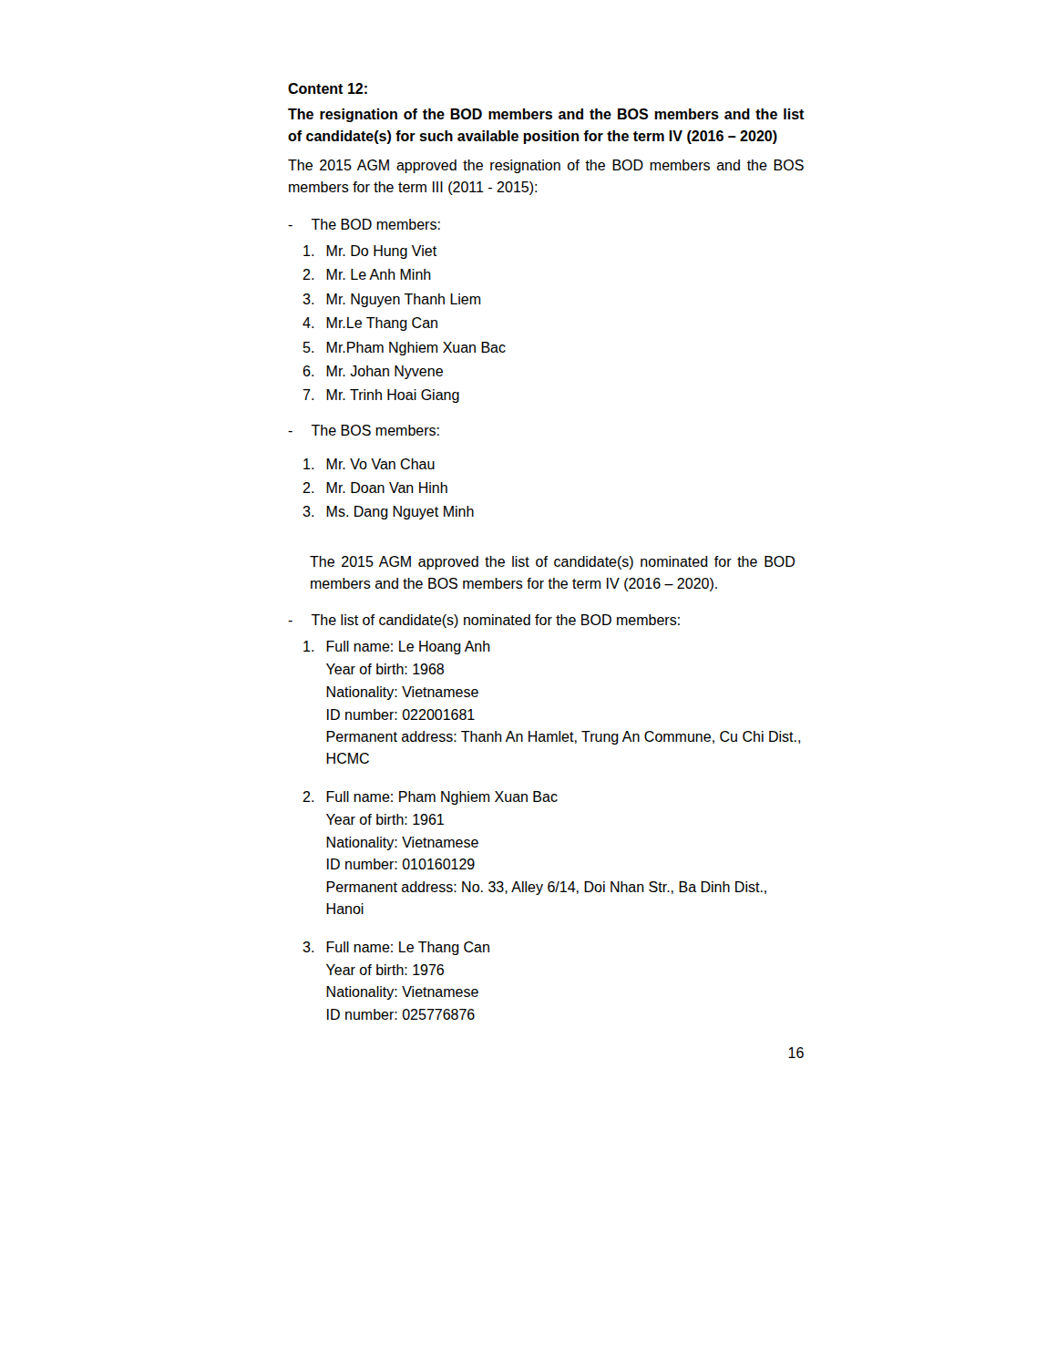Content 12:
The resignation of the BOD members and the BOS members and the list of candidate(s) for such available position for the term IV (2016 – 2020)
The 2015 AGM approved the resignation of the BOD members and the BOS members for the term III (2011 - 2015):
- The BOD members:
Mr. Do Hung Viet
Mr. Le Anh Minh
Mr. Nguyen Thanh Liem
Mr.Le Thang Can
Mr.Pham Nghiem Xuan Bac
Mr. Johan Nyvene
Mr. Trinh Hoai Giang
- The BOS members:
Mr. Vo Van Chau
Mr. Doan Van Hinh
Ms. Dang Nguyet Minh
The 2015 AGM approved the list of candidate(s) nominated for the BOD members and the BOS members for the term IV (2016 – 2020).
- The list of candidate(s) nominated for the BOD members:
Full name: Le Hoang Anh
Year of birth: 1968
Nationality: Vietnamese
ID number: 022001681
Permanent address: Thanh An Hamlet, Trung An Commune, Cu Chi Dist., HCMC
Full name: Pham Nghiem Xuan Bac
Year of birth: 1961
Nationality: Vietnamese
ID number: 010160129
Permanent address: No. 33, Alley 6/14, Doi Nhan Str., Ba Dinh Dist., Hanoi
Full name: Le Thang Can
Year of birth: 1976
Nationality: Vietnamese
ID number: 025776876
16